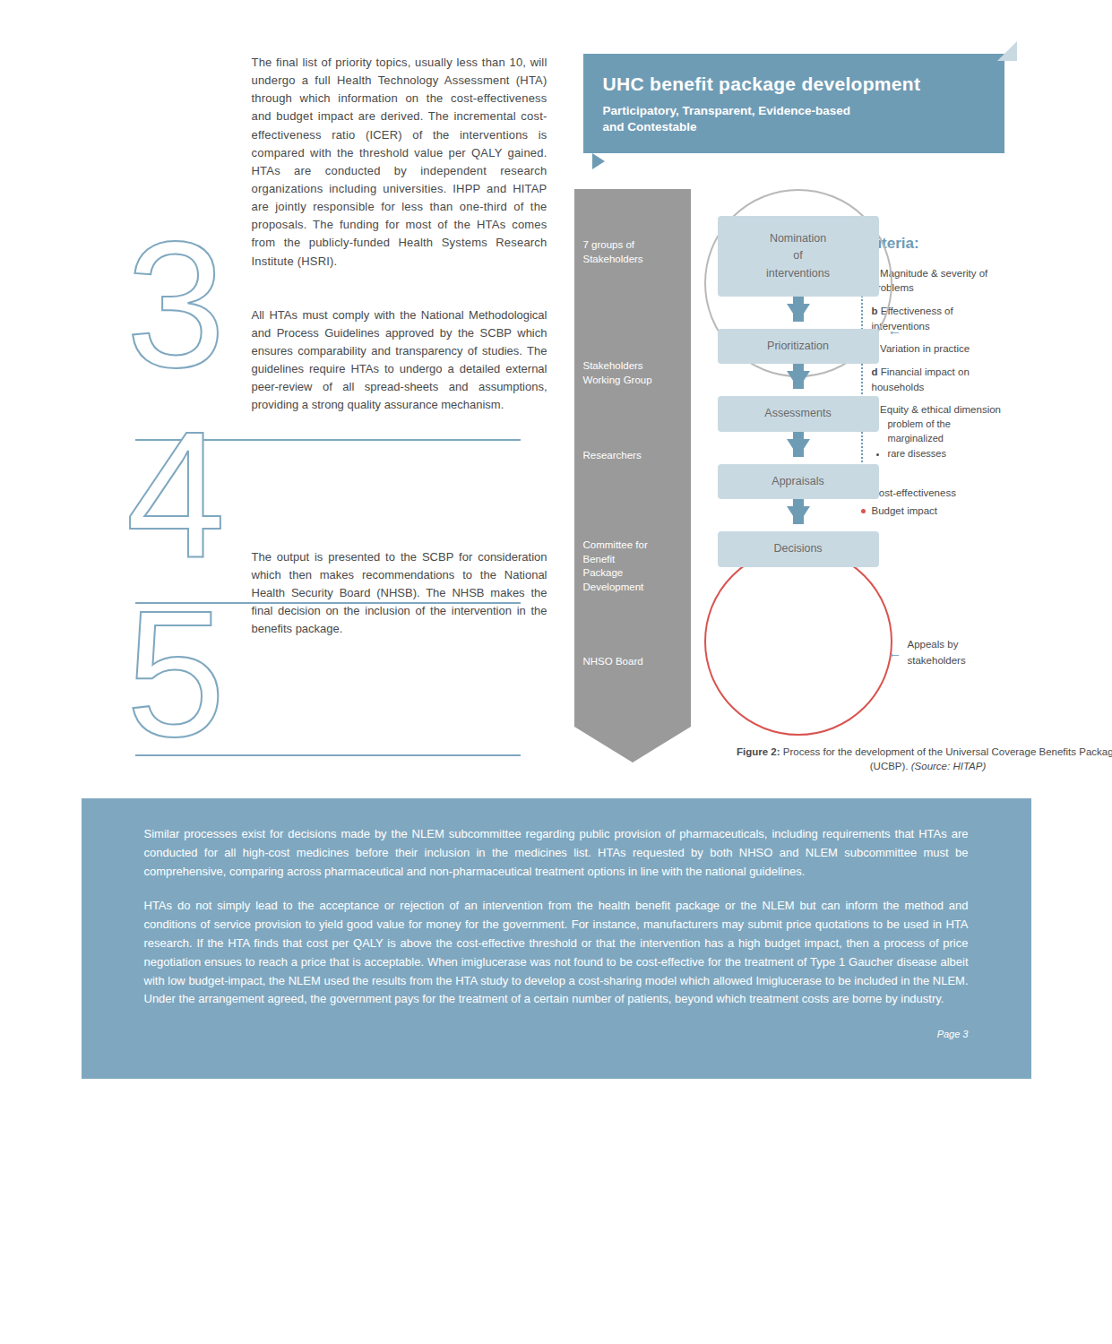3
The final list of priority topics, usually less than 10, will undergo a full Health Technology Assessment (HTA) through which information on the cost-effectiveness and budget impact are derived. The incremental cost-effectiveness ratio (ICER) of the interventions is compared with the threshold value per QALY gained. HTAs are conducted by independent research organizations including universities. IHPP and HITAP are jointly responsible for less than one-third of the proposals. The funding for most of the HTAs comes from the publicly-funded Health Systems Research Institute (HSRI).
4
All HTAs must comply with the National Methodological and Process Guidelines approved by the SCBP which ensures comparability and transparency of studies. The guidelines require HTAs to undergo a detailed external peer-review of all spread-sheets and assumptions, providing a strong quality assurance mechanism.
5
The output is presented to the SCBP for consideration which then makes recommendations to the National Health Security Board (NHSB). The NHSB makes the final decision on the inclusion of the intervention in the benefits package.
UHC benefit package development
Participatory, Transparent, Evidence-based
and Contestable
Criteria:
a Magnitude & severity of problems
b Effectiveness of interventions
c Variation in practice
d Financial impact on households
e Equity & ethical dimension
problem of the marginalized
rare disesses
Cost-effectiveness
Budget impact
7 groups of
Stakeholders
Stakeholders
Working Group
Researchers
Committee for
Benefit
Package
Development
NHSO Board
Nomination
of
interventions
Prioritization
Assessments
Appraisals
Decisions
←
← Appeals by
stakeholders
Figure 2: Process for the development of the Universal Coverage Benefits Package (UCBP). (Source: HITAP)
Similar processes exist for decisions made by the NLEM subcommittee regarding public provision of pharmaceuticals, including requirements that HTAs are conducted for all high-cost medicines before their inclusion in the medicines list. HTAs requested by both NHSO and NLEM subcommittee must be comprehensive, comparing across pharmaceutical and non-pharmaceutical treatment options in line with the national guidelines.
HTAs do not simply lead to the acceptance or rejection of an intervention from the health benefit package or the NLEM but can inform the method and conditions of service provision to yield good value for money for the government. For instance, manufacturers may submit price quotations to be used in HTA research. If the HTA finds that cost per QALY is above the cost-effective threshold or that the intervention has a high budget impact, then a process of price negotiation ensues to reach a price that is acceptable. When imiglucerase was not found to be cost-effective for the treatment of Type 1 Gaucher disease albeit with low budget-impact, the NLEM used the results from the HTA study to develop a cost-sharing model which allowed Imiglucerase to be included in the NLEM. Under the arrangement agreed, the government pays for the treatment of a certain number of patients, beyond which treatment costs are borne by industry.
Page 3